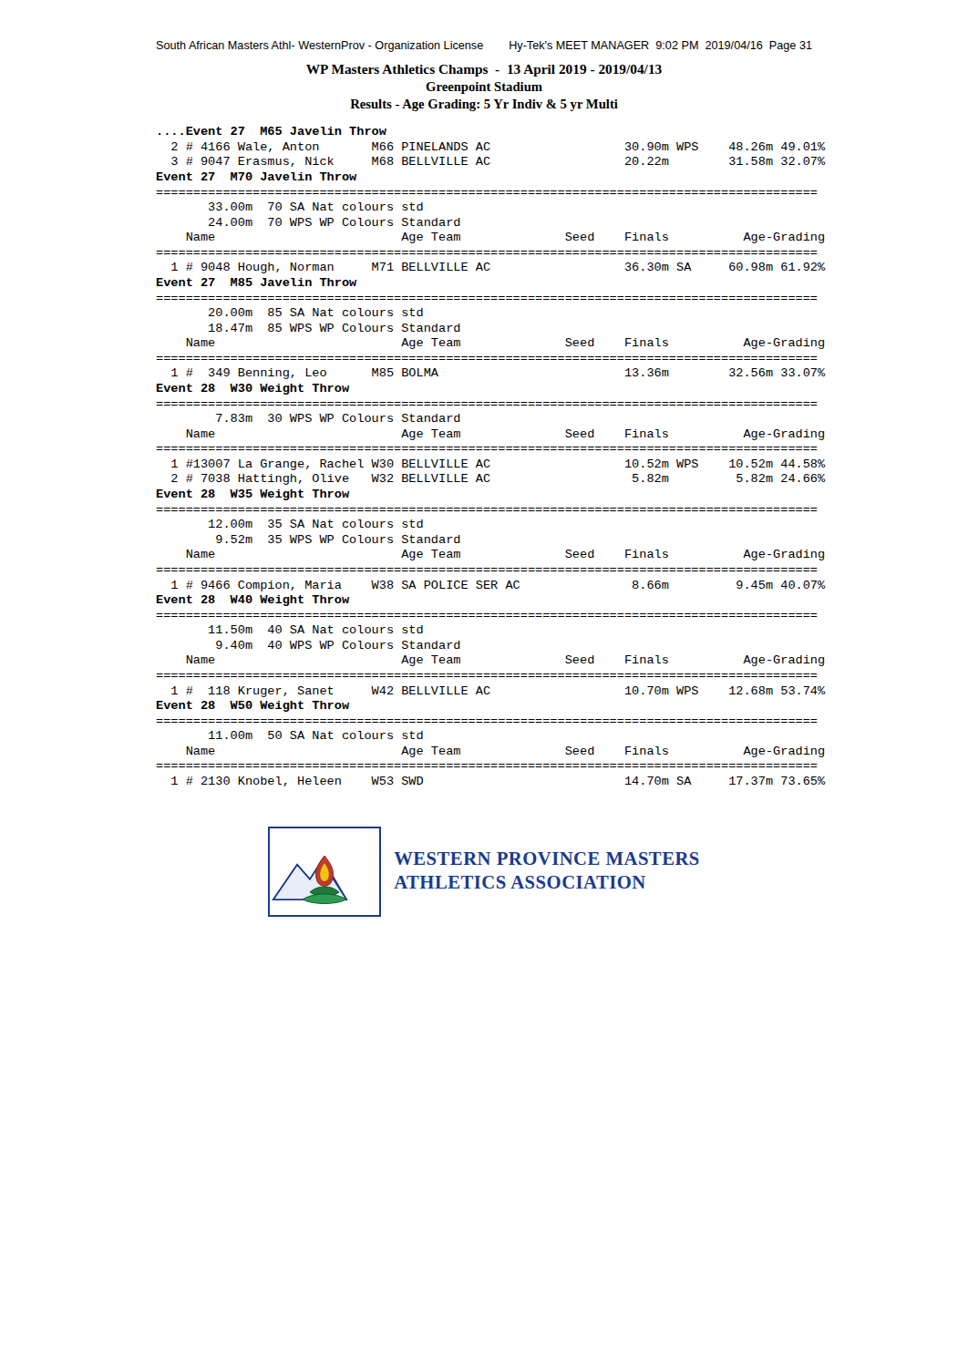South African Masters Athl- WesternProv - Organization License Hy-Tek's MEET MANAGER 9:02 PM 2019/04/16 Page 31
WP Masters Athletics Champs - 13 April 2019 - 2019/04/13
Greenpoint Stadium
Results - Age Grading: 5 Yr Indiv & 5 yr Multi
....Event 27  M65 Javelin Throw
  2 # 4166 Wale, Anton       M66 PINELANDS AC                  30.90m WPS    48.26m 49.01%
  3 # 9047 Erasmus, Nick     M68 BELLVILLE AC                  20.22m        31.58m 32.07%
Event 27  M70 Javelin Throw
=========================================================================================
       33.00m  70 SA Nat colours std
       24.00m  70 WPS WP Colours Standard
    Name                         Age Team              Seed    Finals          Age-Grading
=========================================================================================
  1 # 9048 Hough, Norman     M71 BELLVILLE AC                  36.30m SA     60.98m 61.92%
Event 27  M85 Javelin Throw
=========================================================================================
       20.00m  85 SA Nat colours std
       18.47m  85 WPS WP Colours Standard
    Name                         Age Team              Seed    Finals          Age-Grading
=========================================================================================
  1 #  349 Benning, Leo      M85 BOLMA                         13.36m        32.56m 33.07%
Event 28  W30 Weight Throw
=========================================================================================
        7.83m  30 WPS WP Colours Standard
    Name                         Age Team              Seed    Finals          Age-Grading
=========================================================================================
  1 #13007 La Grange, Rachel W30 BELLVILLE AC                  10.52m WPS    10.52m 44.58%
  2 # 7038 Hattingh, Olive   W32 BELLVILLE AC                   5.82m         5.82m 24.66%
Event 28  W35 Weight Throw
=========================================================================================
       12.00m  35 SA Nat colours std
        9.52m  35 WPS WP Colours Standard
    Name                         Age Team              Seed    Finals          Age-Grading
=========================================================================================
  1 # 9466 Compion, Maria    W38 SA POLICE SER AC               8.66m         9.45m 40.07%
Event 28  W40 Weight Throw
=========================================================================================
       11.50m  40 SA Nat colours std
        9.40m  40 WPS WP Colours Standard
    Name                         Age Team              Seed    Finals          Age-Grading
=========================================================================================
  1 #  118 Kruger, Sanet     W42 BELLVILLE AC                  10.70m WPS    12.68m 53.74%
Event 28  W50 Weight Throw
=========================================================================================
       11.00m  50 SA Nat colours std
    Name                         Age Team              Seed    Finals          Age-Grading
=========================================================================================
  1 # 2130 Knobel, Heleen    W53 SWD                           14.70m SA     17.37m 73.65%
WESTERN PROVINCE MASTERS
ATHLETICS ASSOCIATION